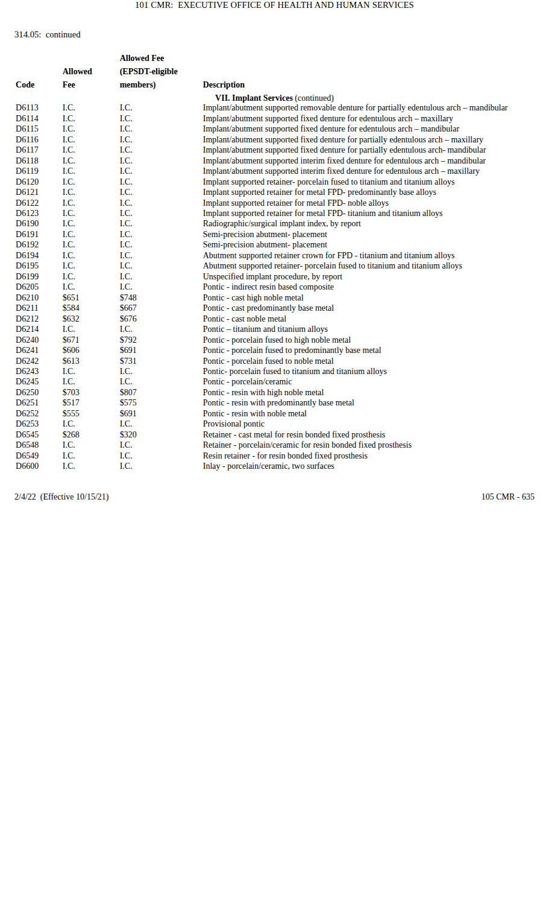101 CMR: EXECUTIVE OFFICE OF HEALTH AND HUMAN SERVICES
314.05: continued
| | | Allowed Fee | |
| --- | --- | --- | --- |
| | Allowed | (EPSDT-eligible | |
| Code | Fee | members) | Description |
| VII. Implant Services (continued) |
| D6113 | I.C. | I.C. | Implant/abutment supported removable denture for partially edentulous arch – mandibular |
| D6114 | I.C. | I.C. | Implant/abutment supported fixed denture for edentulous arch – maxillary |
| D6115 | I.C. | I.C. | Implant/abutment supported fixed denture for edentulous arch – mandibular |
| D6116 | I.C. | I.C. | Implant/abutment supported fixed denture for partially edentulous arch – maxillary |
| D6117 | I.C. | I.C. | Implant/abutment supported fixed denture for partially edentulous arch- mandibular |
| D6118 | I.C. | I.C. | Implant/abutment supported interim fixed denture for edentulous arch – mandibular |
| D6119 | I.C. | I.C. | Implant/abutment supported interim fixed denture for edentulous arch – maxillary |
| D6120 | I.C. | I.C. | Implant supported retainer- porcelain fused to titanium and titanium alloys |
| D6121 | I.C. | I.C. | Implant supported retainer for metal FPD- predominantly base alloys |
| D6122 | I.C. | I.C. | Implant supported retainer for metal FPD- noble alloys |
| D6123 | I.C. | I.C. | Implant supported retainer for metal FPD- titanium and titanium alloys |
| D6190 | I.C. | I.C. | Radiographic/surgical implant index, by report |
| D6191 | I.C. | I.C. | Semi-precision abutment- placement |
| D6192 | I.C. | I.C. | Semi-precision abutment- placement |
| D6194 | I.C. | I.C. | Abutment supported retainer crown for FPD - titanium and titanium alloys |
| D6195 | I.C. | I.C. | Abutment supported retainer- porcelain fused to titanium and titanium alloys |
| D6199 | I.C. | I.C. | Unspecified implant procedure, by report |
| D6205 | I.C. | I.C. | Pontic - indirect resin based composite |
| D6210 | $651 | $748 | Pontic - cast high noble metal |
| D6211 | $584 | $667 | Pontic - cast predominantly base metal |
| D6212 | $632 | $676 | Pontic - cast noble metal |
| D6214 | I.C. | I.C. | Pontic – titanium and titanium alloys |
| D6240 | $671 | $792 | Pontic - porcelain fused to high noble metal |
| D6241 | $606 | $691 | Pontic - porcelain fused to predominantly base metal |
| D6242 | $613 | $731 | Pontic - porcelain fused to noble metal |
| D6243 | I.C. | I.C. | Pontic- porcelain fused to titanium and titanium alloys |
| D6245 | I.C. | I.C. | Pontic - porcelain/ceramic |
| D6250 | $703 | $807 | Pontic - resin with high noble metal |
| D6251 | $517 | $575 | Pontic - resin with predominantly base metal |
| D6252 | $555 | $691 | Pontic - resin with noble metal |
| D6253 | I.C. | I.C. | Provisional pontic |
| D6545 | $268 | $320 | Retainer - cast metal for resin bonded fixed prosthesis |
| D6548 | I.C. | I.C. | Retainer - porcelain/ceramic for resin bonded fixed prosthesis |
| D6549 | I.C. | I.C. | Resin retainer - for resin bonded fixed prosthesis |
| D6600 | I.C. | I.C. | Inlay - porcelain/ceramic, two surfaces |
2/4/22 (Effective 10/15/21)
105 CMR - 635